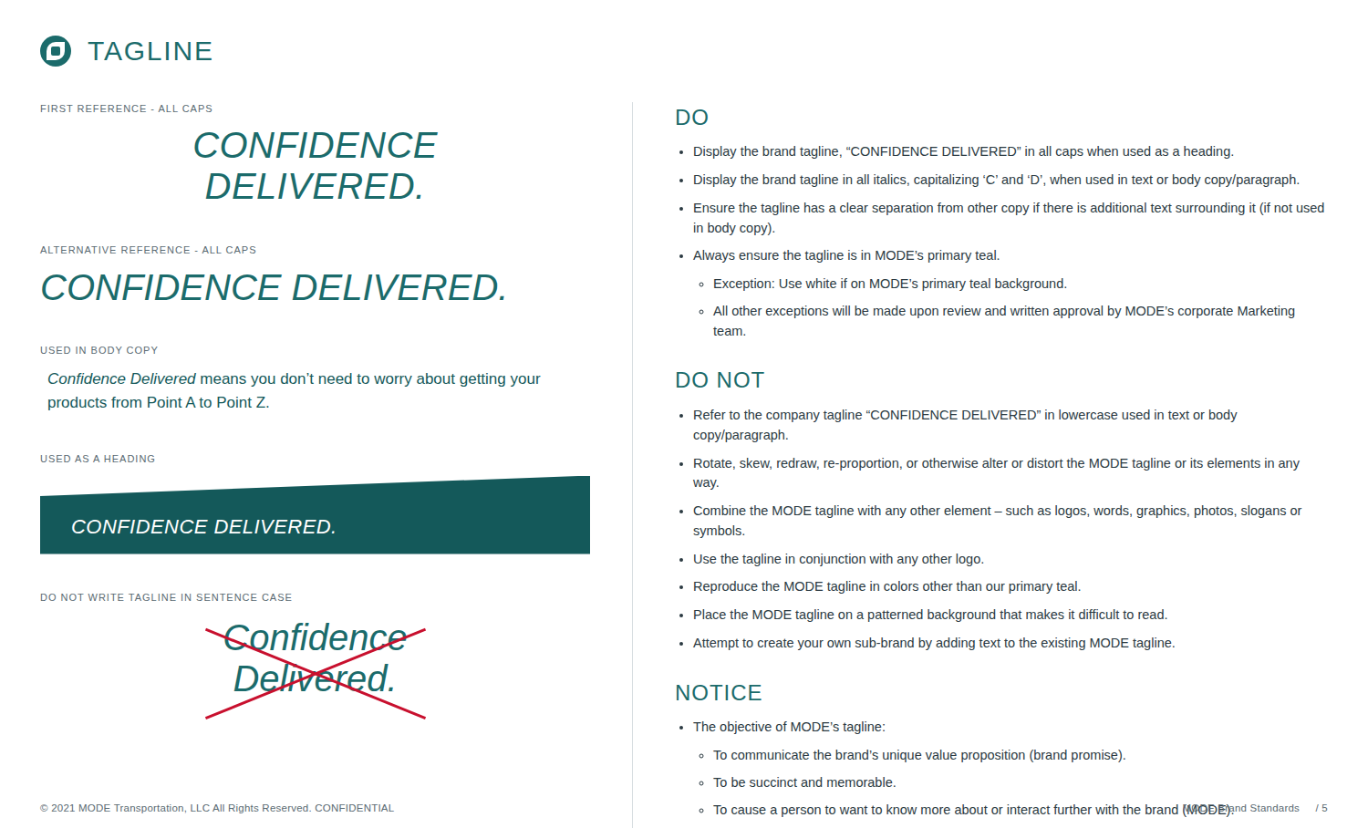Tagline
First Reference - All Caps
CONFIDENCE
DELIVERED.
Alternative Reference - All Caps
CONFIDENCE DELIVERED.
Used in Body Copy
Confidence Delivered means you don’t need to worry about getting your products from Point A to Point Z.
Used as a Heading
CONFIDENCE DELIVERED.
Do Not Write Tagline in Sentence Case
Confidence
Delivered.
Do
Display the brand tagline, “CONFIDENCE DELIVERED” in all caps when used as a heading.
Display the brand tagline in all italics, capitalizing ‘C’ and ‘D’, when used in text or body copy/paragraph.
Ensure the tagline has a clear separation from other copy if there is additional text surrounding it (if not used in body copy).
Always ensure the tagline is in MODE’s primary teal.
Exception: Use white if on MODE’s primary teal background.
All other exceptions will be made upon review and written approval by MODE’s corporate Marketing team.
Do Not
Refer to the company tagline “CONFIDENCE DELIVERED” in lowercase used in text or body copy/paragraph.
Rotate, skew, redraw, re-proportion, or otherwise alter or distort the MODE tagline or its elements in any way.
Combine the MODE tagline with any other element – such as logos, words, graphics, photos, slogans or symbols.
Use the tagline in conjunction with any other logo.
Reproduce the MODE tagline in colors other than our primary teal.
Place the MODE tagline on a patterned background that makes it difficult to read.
Attempt to create your own sub-brand by adding text to the existing MODE tagline.
Notice
The objective of MODE’s tagline:
To communicate the brand’s unique value proposition (brand promise).
To be succinct and memorable.
To cause a person to want to know more about or interact further with the brand (MODE).
© 2021 MODE Transportation, LLC All Rights Reserved. CONFIDENTIAL
MODE Brand Standards / 5